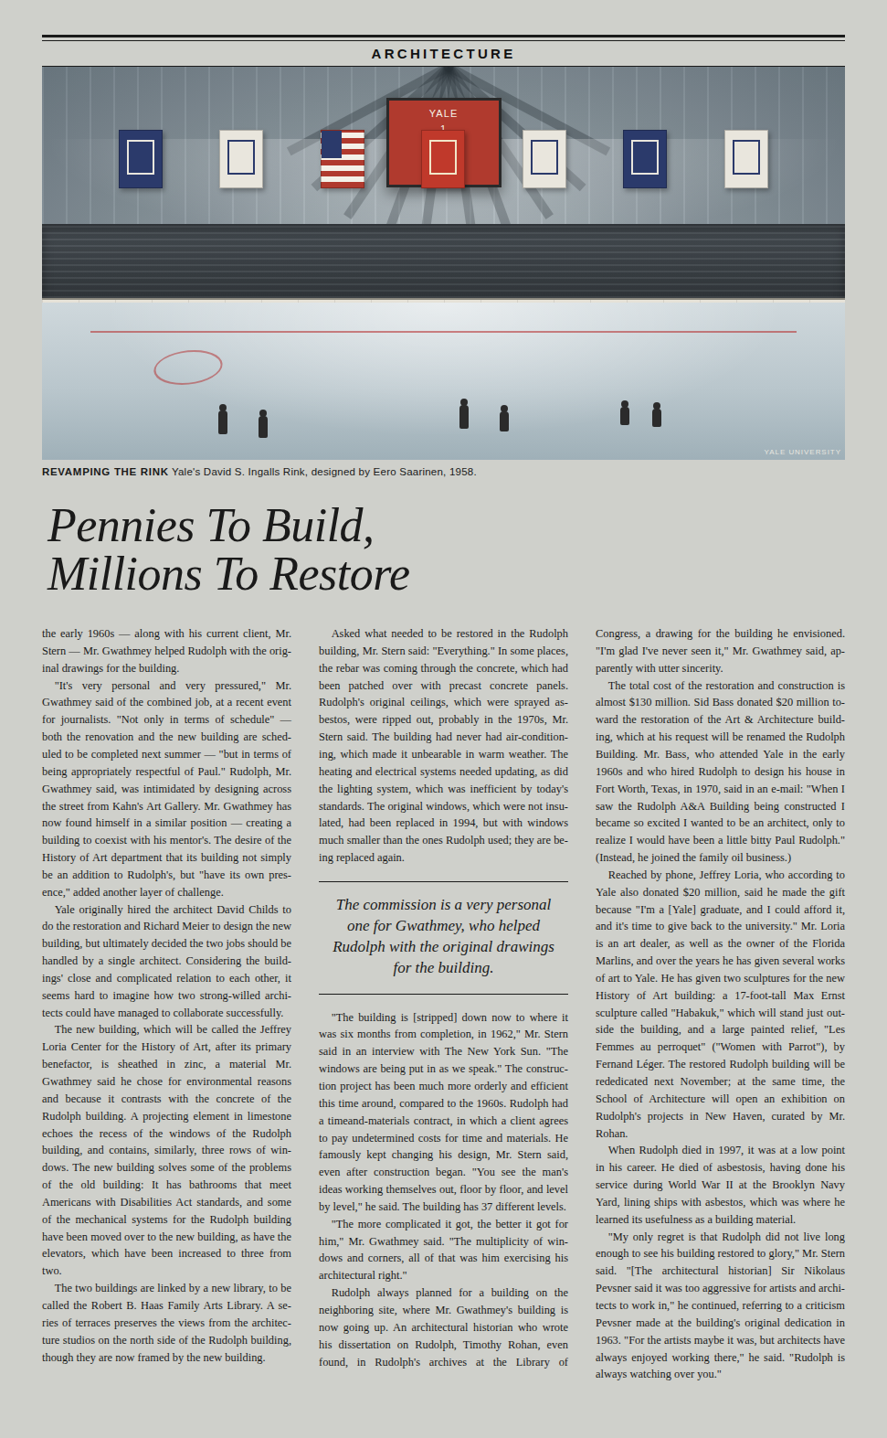Architecture
YALE 1 PERIOD
Yale University
Revamping the rink Yale's David S. Ingalls Rink, designed by Eero Saarinen, 1958.
Pennies To Build,
Millions To Restore
the early 1960s — along with his current client, Mr. Stern — Mr. Gwathmey helped Rudolph with the original drawings for the building.
"It's very personal and very pressured," Mr. Gwathmey said of the combined job, at a recent event for journalists. "Not only in terms of schedule" — both the renovation and the new building are scheduled to be completed next summer — "but in terms of being appropriately respectful of Paul." Rudolph, Mr. Gwathmey said, was intimidated by designing across the street from Kahn's Art Gallery. Mr. Gwathmey has now found himself in a similar position — creating a building to coexist with his mentor's. The desire of the History of Art department that its building not simply be an addition to Rudolph's, but "have its own presence," added another layer of challenge.
Yale originally hired the architect David Childs to do the restoration and Richard Meier to design the new building, but ultimately decided the two jobs should be handled by a single architect. Considering the buildings' close and complicated relation to each other, it seems hard to imagine how two strong-willed architects could have managed to collaborate successfully.
The new building, which will be called the Jeffrey Loria Center for the History of Art, after its primary benefactor, is sheathed in zinc, a material Mr. Gwathmey said he chose for environmental reasons and because it contrasts with the concrete of the Rudolph building. A projecting element in limestone echoes the recess of the windows of the Rudolph building, and contains, similarly, three rows of windows. The new building solves some of the problems of the old building: It has bathrooms that meet Americans with Disabilities Act standards, and some of the mechanical systems for the Rudolph building have been moved over to the new building, as have the elevators, which have been increased to three from two.
The two buildings are linked by a new library, to be called the Robert B. Haas Family Arts Library. A series of terraces preserves the views from the architecture studios on the north side of the Rudolph building, though they are now framed by the new building.
Asked what needed to be restored in the Rudolph building, Mr. Stern said: "Everything." In some places, the rebar was coming through the concrete, which had been patched over with precast concrete panels. Rudolph's original ceilings, which were sprayed asbestos, were ripped out, probably in the 1970s, Mr. Stern said. The building had never had air-conditioning, which made it unbearable in warm weather. The heating and electrical systems needed updating, as did the lighting system, which was inefficient by today's standards. The original windows, which were not insulated, had been replaced in 1994, but with windows much smaller than the ones Rudolph used; they are being replaced again.
The commission is a very personal one for Gwathmey, who helped Rudolph with the original drawings for the building.
"The building is [stripped] down now to where it was six months from completion, in 1962," Mr. Stern said in an interview with The New York Sun. "The windows are being put in as we speak." The construction project has been much more orderly and efficient this time around, compared to the 1960s. Rudolph had a timeand-materials contract, in which a client agrees to pay undetermined costs for time and materials. He famously kept changing his design, Mr. Stern said, even after construction began. "You see the man's ideas working themselves out, floor by floor, and level by level," he said. The building has 37 different levels.
"The more complicated it got, the better it got for him," Mr. Gwathmey said. "The multiplicity of windows and corners, all of that was him exercising his architectural right."
Rudolph always planned for a building on the neighboring site, where Mr. Gwathmey's building is now going up. An architectural historian who wrote his dissertation on Rudolph, Timothy Rohan, even found, in Rudolph's archives at the Library of Congress, a drawing for the building he envisioned. "I'm glad I've never seen it," Mr. Gwathmey said, apparently with utter sincerity.
The total cost of the restoration and construction is almost $130 million. Sid Bass donated $20 million toward the restoration of the Art & Architecture building, which at his request will be renamed the Rudolph Building. Mr. Bass, who attended Yale in the early 1960s and who hired Rudolph to design his house in Fort Worth, Texas, in 1970, said in an e-mail: "When I saw the Rudolph A&A Building being constructed I became so excited I wanted to be an architect, only to realize I would have been a little bitty Paul Rudolph." (Instead, he joined the family oil business.)
Reached by phone, Jeffrey Loria, who according to Yale also donated $20 million, said he made the gift because "I'm a [Yale] graduate, and I could afford it, and it's time to give back to the university." Mr. Loria is an art dealer, as well as the owner of the Florida Marlins, and over the years he has given several works of art to Yale. He has given two sculptures for the new History of Art building: a 17-foot-tall Max Ernst sculpture called "Habakuk," which will stand just outside the building, and a large painted relief, "Les Femmes au perroquet" ("Women with Parrot"), by Fernand Léger. The restored Rudolph building will be rededicated next November; at the same time, the School of Architecture will open an exhibition on Rudolph's projects in New Haven, curated by Mr. Rohan.
When Rudolph died in 1997, it was at a low point in his career. He died of asbestosis, having done his service during World War II at the Brooklyn Navy Yard, lining ships with asbestos, which was where he learned its usefulness as a building material.
"My only regret is that Rudolph did not live long enough to see his building restored to glory," Mr. Stern said. "[The architectural historian] Sir Nikolaus Pevsner said it was too aggressive for artists and architects to work in," he continued, referring to a criticism Pevsner made at the building's original dedication in 1963. "For the artists maybe it was, but architects have always enjoyed working there," he said. "Rudolph is always watching over you."